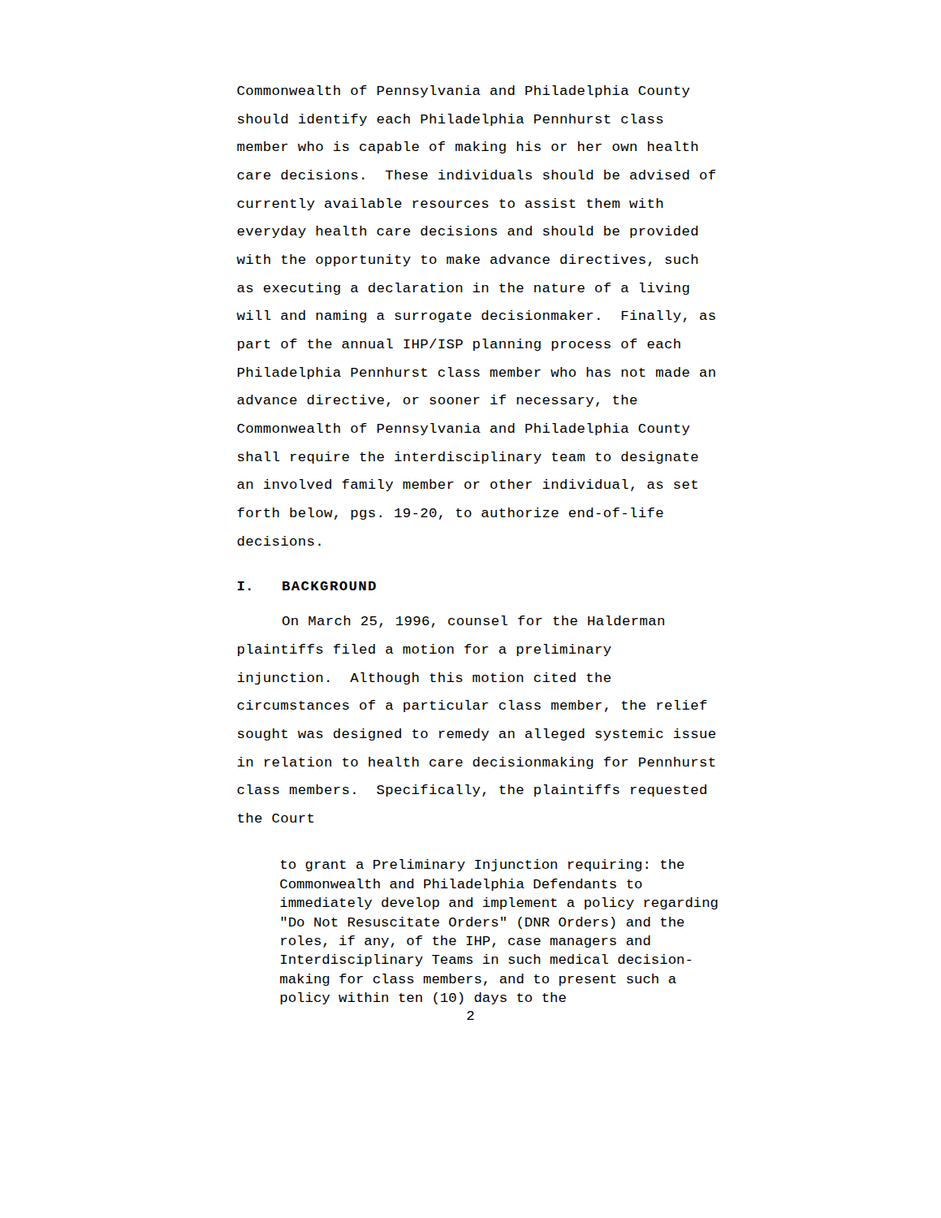Commonwealth of Pennsylvania and Philadelphia County should identify each Philadelphia Pennhurst class member who is capable of making his or her own health care decisions. These individuals should be advised of currently available resources to assist them with everyday health care decisions and should be provided with the opportunity to make advance directives, such as executing a declaration in the nature of a living will and naming a surrogate decisionmaker. Finally, as part of the annual IHP/ISP planning process of each Philadelphia Pennhurst class member who has not made an advance directive, or sooner if necessary, the Commonwealth of Pennsylvania and Philadelphia County shall require the interdisciplinary team to designate an involved family member or other individual, as set forth below, pgs. 19-20, to authorize end-of-life decisions.
I. BACKGROUND
On March 25, 1996, counsel for the Halderman plaintiffs filed a motion for a preliminary injunction. Although this motion cited the circumstances of a particular class member, the relief sought was designed to remedy an alleged systemic issue in relation to health care decisionmaking for Pennhurst class members. Specifically, the plaintiffs requested the Court
to grant a Preliminary Injunction requiring: the Commonwealth and Philadelphia Defendants to immediately develop and implement a policy regarding "Do Not Resuscitate Orders" (DNR Orders) and the roles, if any, of the IHP, case managers and Interdisciplinary Teams in such medical decision-making for class members, and to present such a policy within ten (10) days to the
2